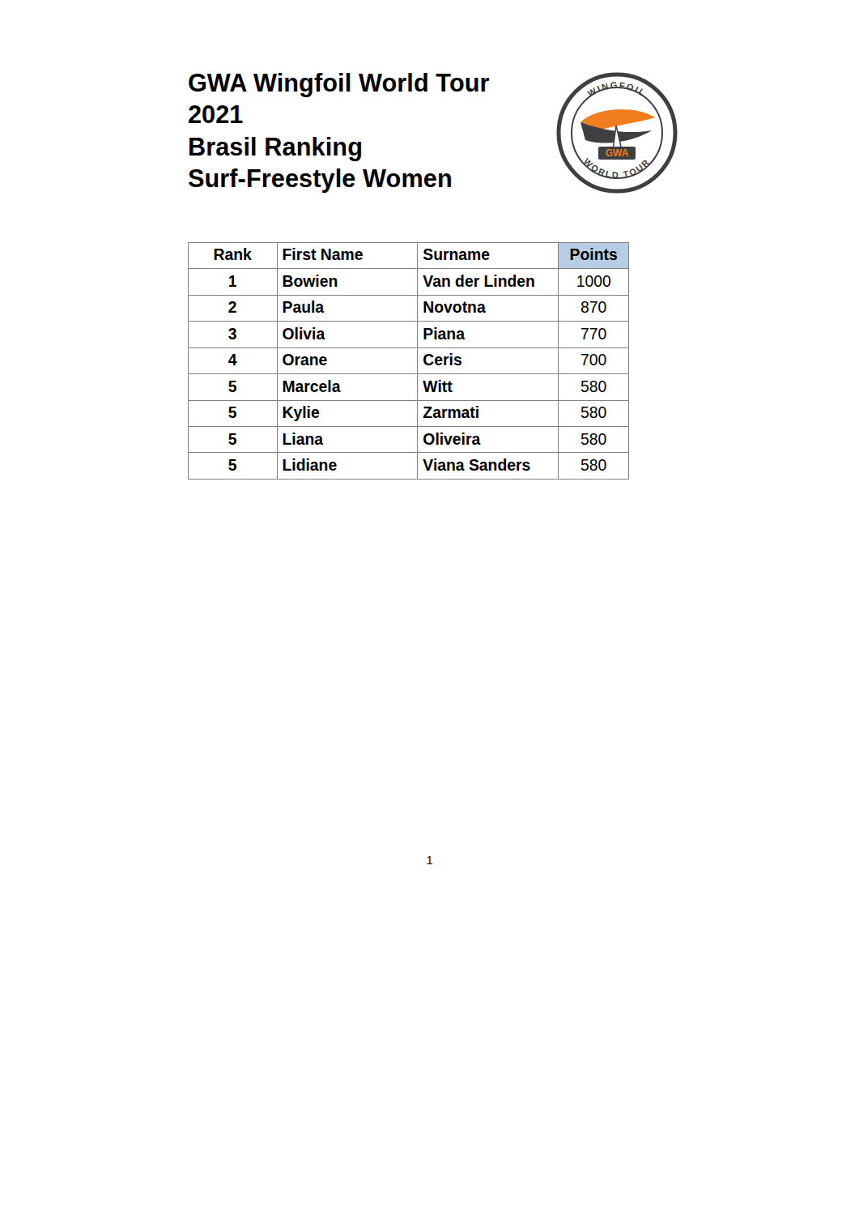GWA Wingfoil World Tour 2021
Brasil Ranking
Surf-Freestyle Women
GWA Wingfoil World Tour logo GWA WINGFOIL WORLD TOUR
| Rank | First Name | Surname | Points |
| --- | --- | --- | --- |
| 1 | Bowien | Van der Linden | 1000 |
| 2 | Paula | Novotna | 870 |
| 3 | Olivia | Piana | 770 |
| 4 | Orane | Ceris | 700 |
| 5 | Marcela | Witt | 580 |
| 5 | Kylie | Zarmati | 580 |
| 5 | Liana | Oliveira | 580 |
| 5 | Lidiane | Viana Sanders | 580 |
1